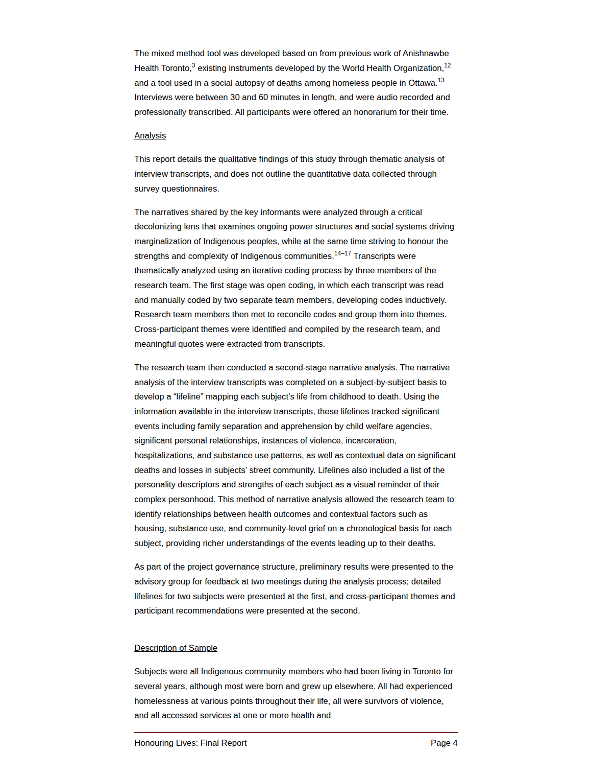The mixed method tool was developed based on from previous work of Anishnawbe Health Toronto,3 existing instruments developed by the World Health Organization,12 and a tool used in a social autopsy of deaths among homeless people in Ottawa.13 Interviews were between 30 and 60 minutes in length, and were audio recorded and professionally transcribed. All participants were offered an honorarium for their time.
Analysis
This report details the qualitative findings of this study through thematic analysis of interview transcripts, and does not outline the quantitative data collected through survey questionnaires.
The narratives shared by the key informants were analyzed through a critical decolonizing lens that examines ongoing power structures and social systems driving marginalization of Indigenous peoples, while at the same time striving to honour the strengths and complexity of Indigenous communities.14–17 Transcripts were thematically analyzed using an iterative coding process by three members of the research team. The first stage was open coding, in which each transcript was read and manually coded by two separate team members, developing codes inductively. Research team members then met to reconcile codes and group them into themes. Cross-participant themes were identified and compiled by the research team, and meaningful quotes were extracted from transcripts.
The research team then conducted a second-stage narrative analysis. The narrative analysis of the interview transcripts was completed on a subject-by-subject basis to develop a “lifeline” mapping each subject’s life from childhood to death. Using the information available in the interview transcripts, these lifelines tracked significant events including family separation and apprehension by child welfare agencies, significant personal relationships, instances of violence, incarceration, hospitalizations, and substance use patterns, as well as contextual data on significant deaths and losses in subjects’ street community. Lifelines also included a list of the personality descriptors and strengths of each subject as a visual reminder of their complex personhood. This method of narrative analysis allowed the research team to identify relationships between health outcomes and contextual factors such as housing, substance use, and community-level grief on a chronological basis for each subject, providing richer understandings of the events leading up to their deaths.
As part of the project governance structure, preliminary results were presented to the advisory group for feedback at two meetings during the analysis process; detailed lifelines for two subjects were presented at the first, and cross-participant themes and participant recommendations were presented at the second.
Description of Sample
Subjects were all Indigenous community members who had been living in Toronto for several years, although most were born and grew up elsewhere. All had experienced homelessness at various points throughout their life, all were survivors of violence, and all accessed services at one or more health and
Honouring Lives: Final Report Page 4